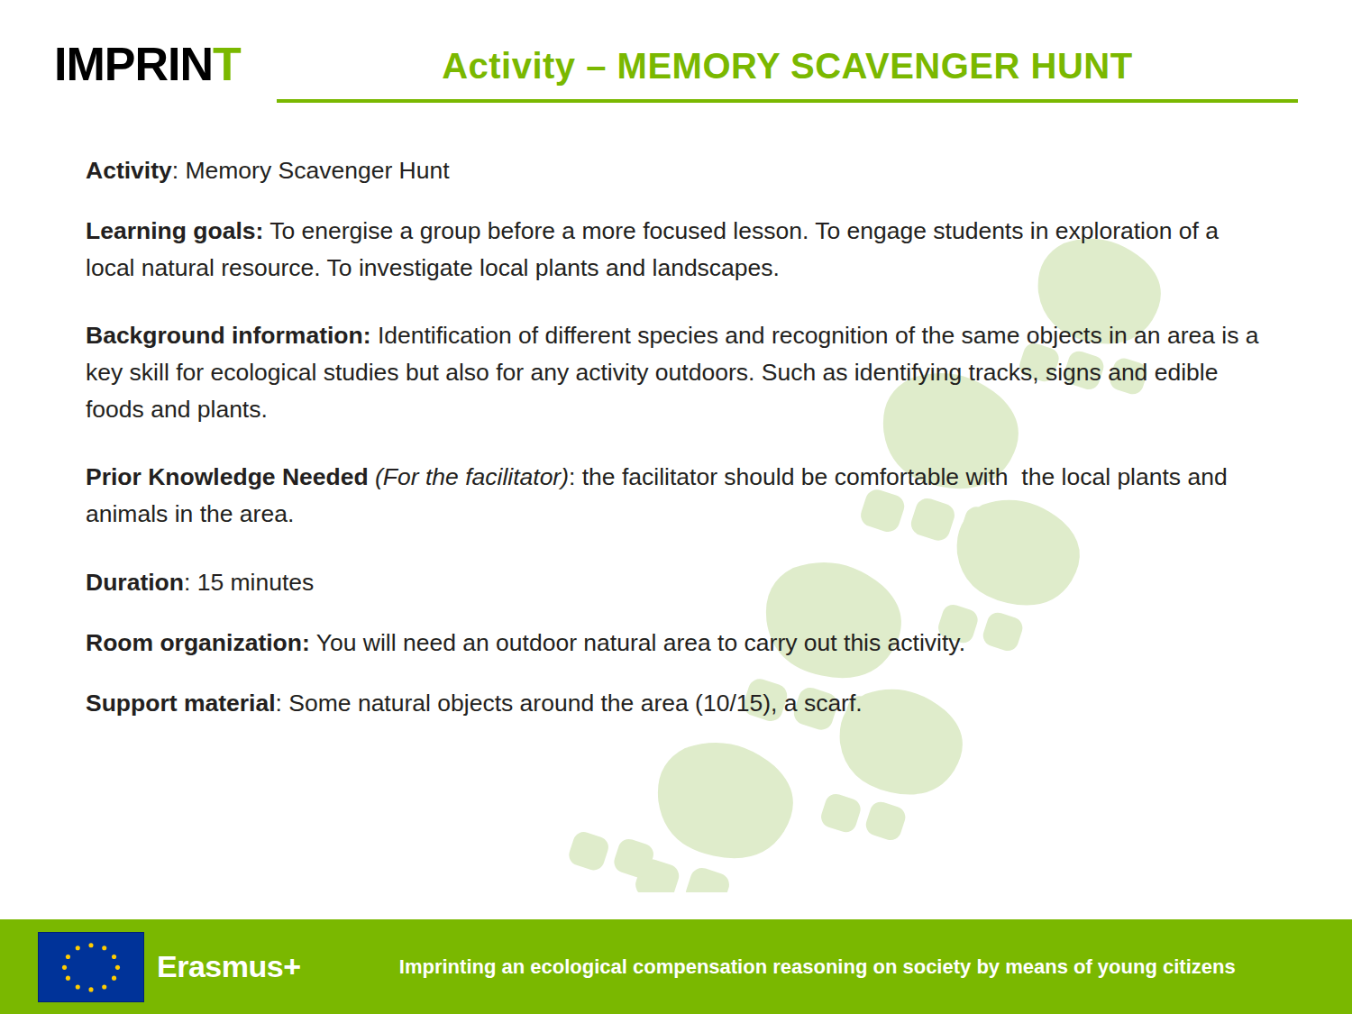IMPRINT
Activity – MEMORY SCAVENGER HUNT
Activity: Memory Scavenger Hunt
Learning goals: To energise a group before a more focused lesson. To engage students in exploration of a local natural resource. To investigate local plants and landscapes.
Background information: Identification of different species and recognition of the same objects in an area is a key skill for ecological studies but also for any activity outdoors. Such as identifying tracks, signs and edible foods and plants.
Prior Knowledge Needed (For the facilitator): the facilitator should be comfortable with the local plants and animals in the area.
Duration: 15 minutes
Room organization: You will need an outdoor natural area to carry out this activity.
Support material: Some natural objects around the area (10/15), a scarf.
Erasmus+
Imprinting an ecological compensation reasoning on society by means of young citizens